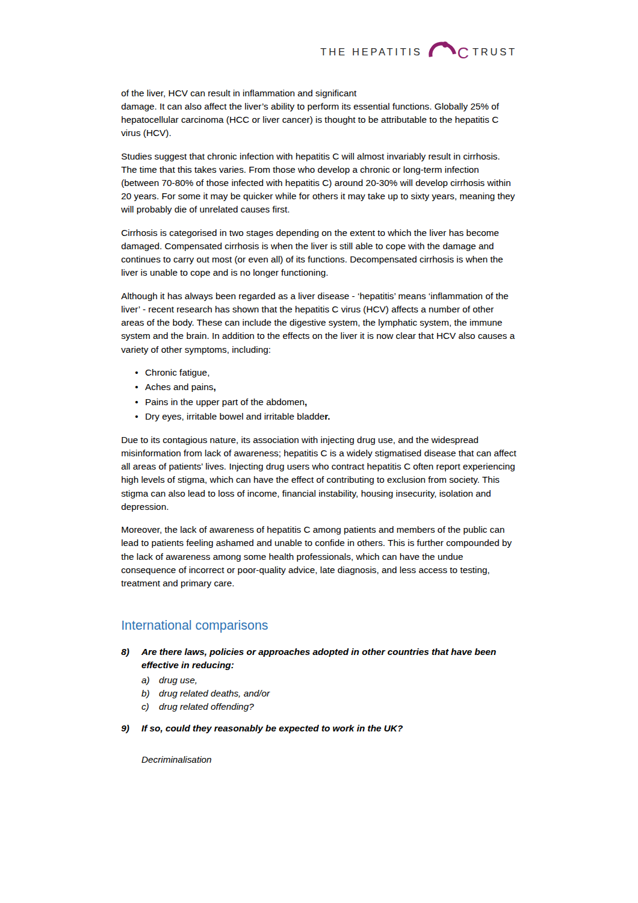THE HEPATITIS CTRUST
of the liver, HCV can result in inflammation and significant
damage. It can also affect the liver’s ability to perform its essential functions. Globally 25% of hepatocellular carcinoma (HCC or liver cancer) is thought to be attributable to the hepatitis C virus (HCV).
Studies suggest that chronic infection with hepatitis C will almost invariably result in cirrhosis. The time that this takes varies. From those who develop a chronic or long-term infection (between 70-80% of those infected with hepatitis C) around 20-30% will develop cirrhosis within 20 years. For some it may be quicker while for others it may take up to sixty years, meaning they will probably die of unrelated causes first.
Cirrhosis is categorised in two stages depending on the extent to which the liver has become damaged. Compensated cirrhosis is when the liver is still able to cope with the damage and continues to carry out most (or even all) of its functions. Decompensated cirrhosis is when the liver is unable to cope and is no longer functioning.
Although it has always been regarded as a liver disease - ‘hepatitis’ means ‘inflammation of the liver’ - recent research has shown that the hepatitis C virus (HCV) affects a number of other areas of the body. These can include the digestive system, the lymphatic system, the immune system and the brain. In addition to the effects on the liver it is now clear that HCV also causes a variety of other symptoms, including:
Chronic fatigue,
Aches and pains,
Pains in the upper part of the abdomen,
Dry eyes, irritable bowel and irritable bladder.
Due to its contagious nature, its association with injecting drug use, and the widespread misinformation from lack of awareness; hepatitis C is a widely stigmatised disease that can affect all areas of patients’ lives. Injecting drug users who contract hepatitis C often report experiencing high levels of stigma, which can have the effect of contributing to exclusion from society. This stigma can also lead to loss of income, financial instability, housing insecurity, isolation and depression.
Moreover, the lack of awareness of hepatitis C among patients and members of the public can lead to patients feeling ashamed and unable to confide in others. This is further compounded by the lack of awareness among some health professionals, which can have the undue consequence of incorrect or poor-quality advice, late diagnosis, and less access to testing, treatment and primary care.
International comparisons
Are there laws, policies or approaches adopted in other countries that have been effective in reducing:
drug use,
drug related deaths, and/or
drug related offending?
If so, could they reasonably be expected to work in the UK?
Decriminalisation